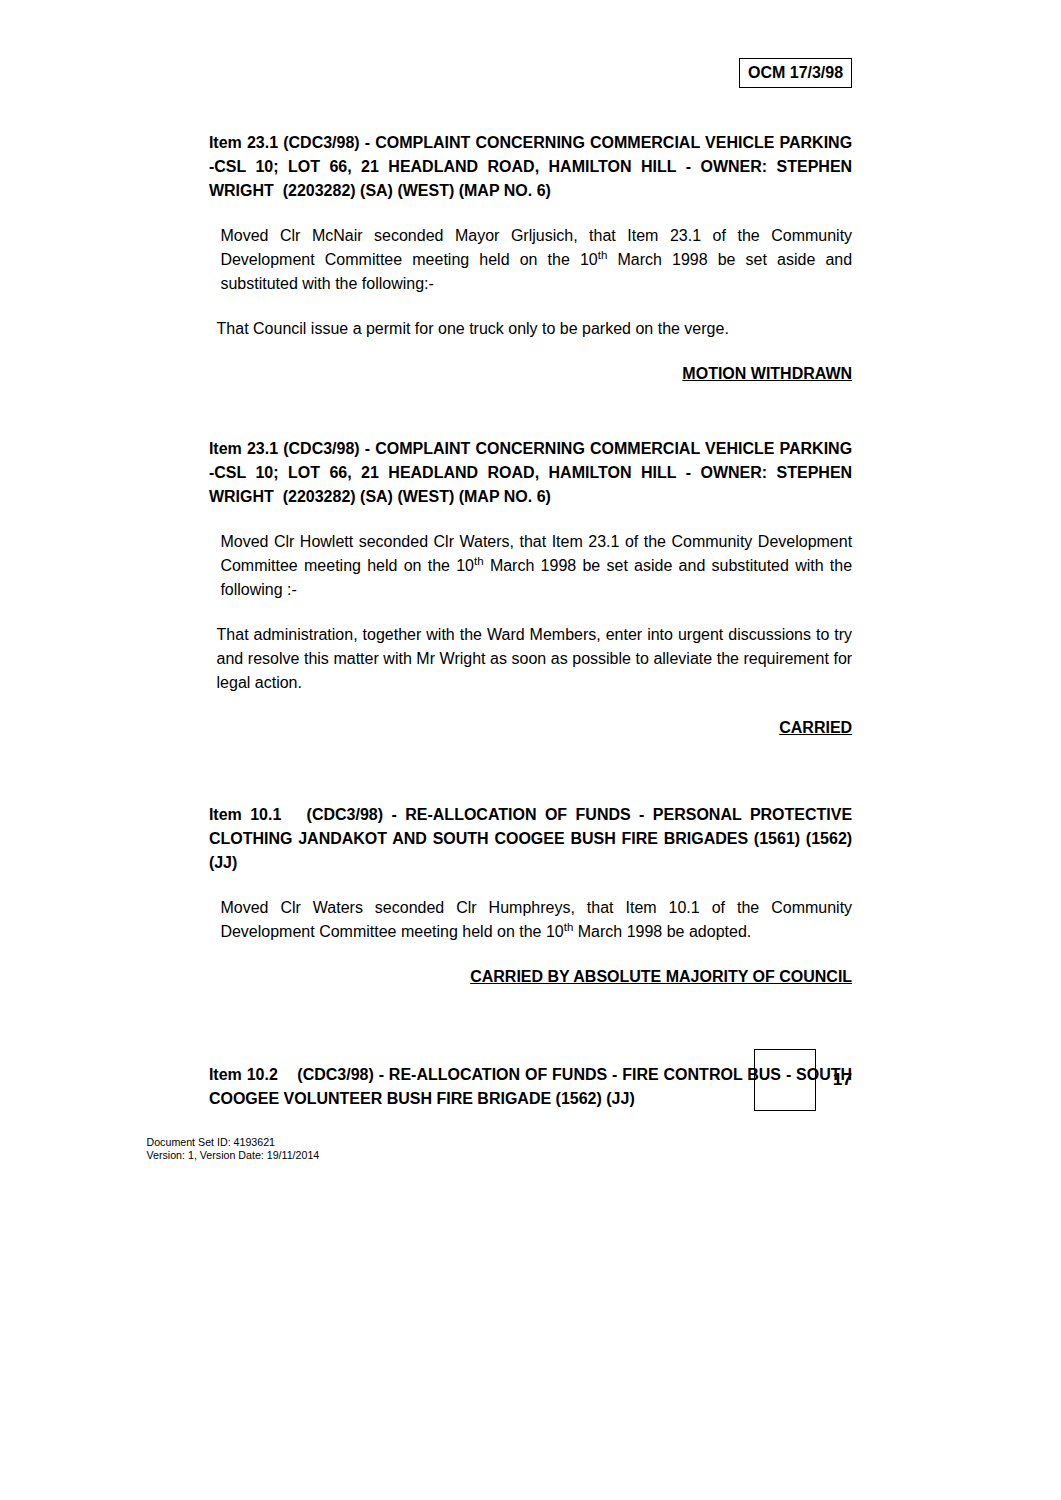OCM 17/3/98
Item 23.1 (CDC3/98) - COMPLAINT CONCERNING COMMERCIAL VEHICLE PARKING -CSL 10; LOT 66, 21 HEADLAND ROAD, HAMILTON HILL - OWNER: STEPHEN WRIGHT (2203282) (SA) (WEST) (MAP NO. 6)
Moved Clr McNair seconded Mayor Grljusich, that Item 23.1 of the Community Development Committee meeting held on the 10th March 1998 be set aside and substituted with the following:-
That Council issue a permit for one truck only to be parked on the verge.
MOTION WITHDRAWN
Item 23.1 (CDC3/98) - COMPLAINT CONCERNING COMMERCIAL VEHICLE PARKING -CSL 10; LOT 66, 21 HEADLAND ROAD, HAMILTON HILL - OWNER: STEPHEN WRIGHT (2203282) (SA) (WEST) (MAP NO. 6)
Moved Clr Howlett seconded Clr Waters, that Item 23.1 of the Community Development Committee meeting held on the 10th March 1998 be set aside and substituted with the following :-
That administration, together with the Ward Members, enter into urgent discussions to try and resolve this matter with Mr Wright as soon as possible to alleviate the requirement for legal action.
CARRIED
Item 10.1 (CDC3/98) - RE-ALLOCATION OF FUNDS - PERSONAL PROTECTIVE CLOTHING JANDAKOT AND SOUTH COOGEE BUSH FIRE BRIGADES (1561) (1562) (JJ)
Moved Clr Waters seconded Clr Humphreys, that Item 10.1 of the Community Development Committee meeting held on the 10th March 1998 be adopted.
CARRIED BY ABSOLUTE MAJORITY OF COUNCIL
Item 10.2 (CDC3/98) - RE-ALLOCATION OF FUNDS - FIRE CONTROL BUS - SOUTH COOGEE VOLUNTEER BUSH FIRE BRIGADE (1562) (JJ)
17
Document Set ID: 4193621
Version: 1, Version Date: 19/11/2014